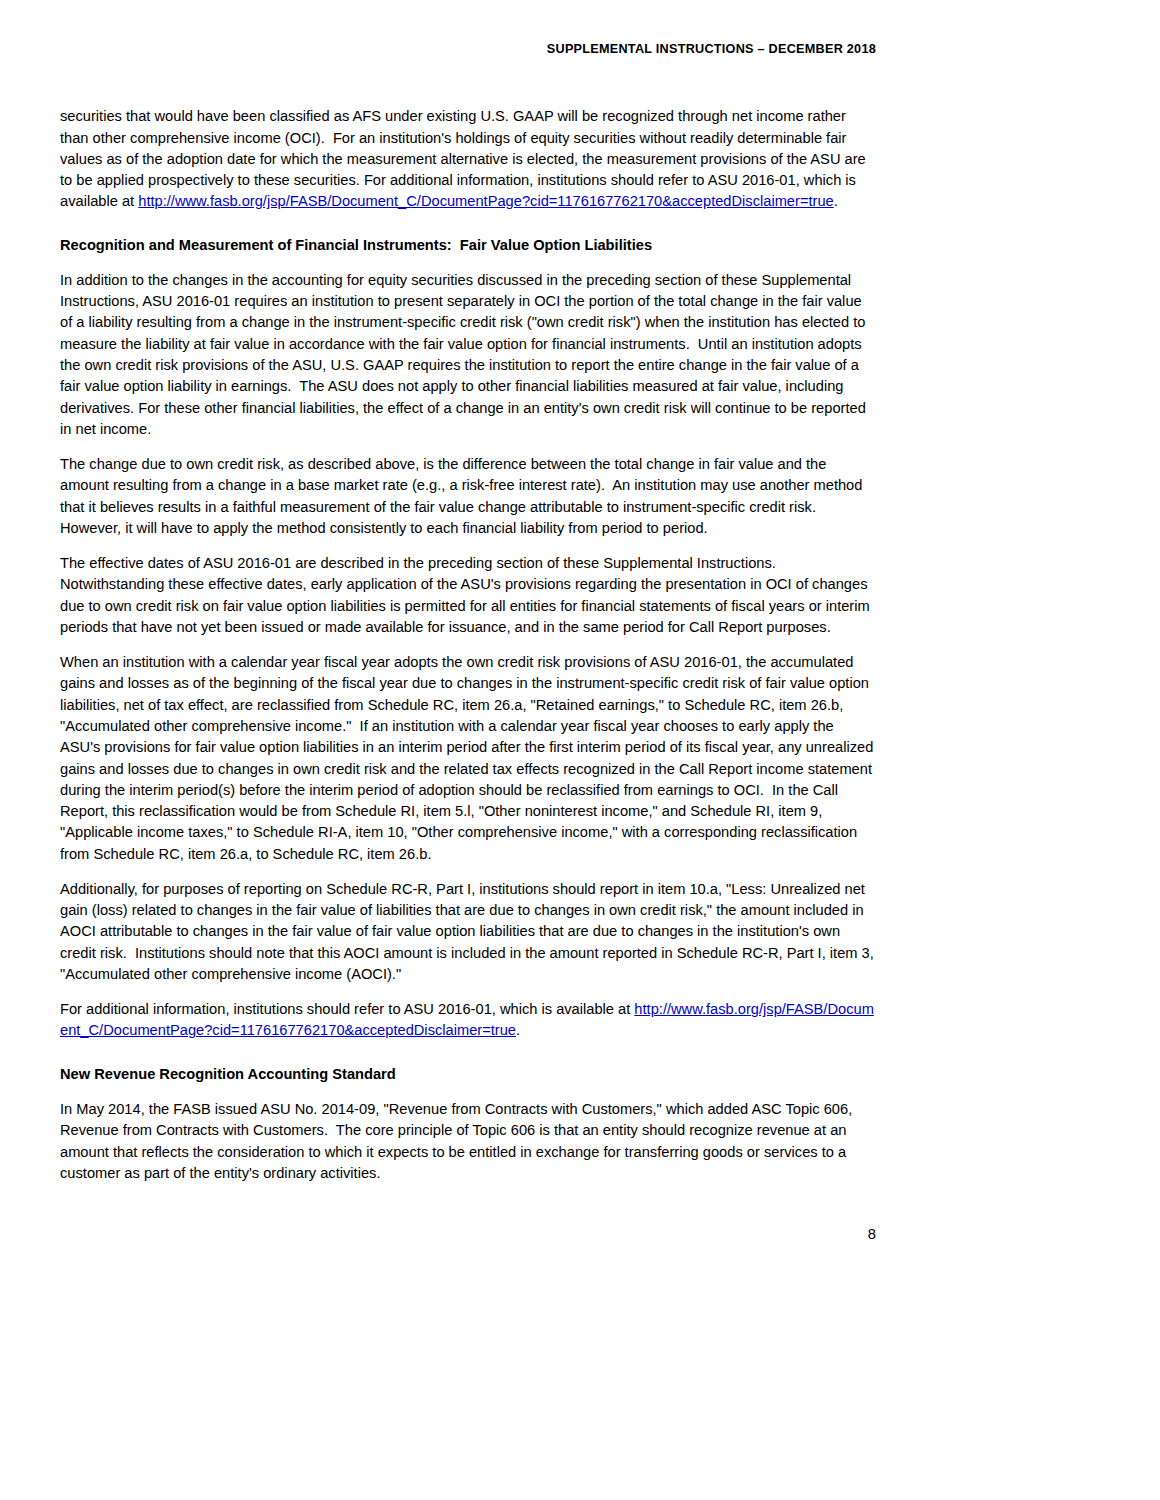SUPPLEMENTAL INSTRUCTIONS – DECEMBER 2018
securities that would have been classified as AFS under existing U.S. GAAP will be recognized through net income rather than other comprehensive income (OCI). For an institution's holdings of equity securities without readily determinable fair values as of the adoption date for which the measurement alternative is elected, the measurement provisions of the ASU are to be applied prospectively to these securities. For additional information, institutions should refer to ASU 2016-01, which is available at http://www.fasb.org/jsp/FASB/Document_C/DocumentPage?cid=1176167762170&acceptedDisclaimer=true.
Recognition and Measurement of Financial Instruments: Fair Value Option Liabilities
In addition to the changes in the accounting for equity securities discussed in the preceding section of these Supplemental Instructions, ASU 2016-01 requires an institution to present separately in OCI the portion of the total change in the fair value of a liability resulting from a change in the instrument-specific credit risk ("own credit risk") when the institution has elected to measure the liability at fair value in accordance with the fair value option for financial instruments. Until an institution adopts the own credit risk provisions of the ASU, U.S. GAAP requires the institution to report the entire change in the fair value of a fair value option liability in earnings. The ASU does not apply to other financial liabilities measured at fair value, including derivatives. For these other financial liabilities, the effect of a change in an entity's own credit risk will continue to be reported in net income.
The change due to own credit risk, as described above, is the difference between the total change in fair value and the amount resulting from a change in a base market rate (e.g., a risk-free interest rate). An institution may use another method that it believes results in a faithful measurement of the fair value change attributable to instrument-specific credit risk. However, it will have to apply the method consistently to each financial liability from period to period.
The effective dates of ASU 2016-01 are described in the preceding section of these Supplemental Instructions. Notwithstanding these effective dates, early application of the ASU's provisions regarding the presentation in OCI of changes due to own credit risk on fair value option liabilities is permitted for all entities for financial statements of fiscal years or interim periods that have not yet been issued or made available for issuance, and in the same period for Call Report purposes.
When an institution with a calendar year fiscal year adopts the own credit risk provisions of ASU 2016-01, the accumulated gains and losses as of the beginning of the fiscal year due to changes in the instrument-specific credit risk of fair value option liabilities, net of tax effect, are reclassified from Schedule RC, item 26.a, "Retained earnings," to Schedule RC, item 26.b, "Accumulated other comprehensive income." If an institution with a calendar year fiscal year chooses to early apply the ASU's provisions for fair value option liabilities in an interim period after the first interim period of its fiscal year, any unrealized gains and losses due to changes in own credit risk and the related tax effects recognized in the Call Report income statement during the interim period(s) before the interim period of adoption should be reclassified from earnings to OCI. In the Call Report, this reclassification would be from Schedule RI, item 5.l, "Other noninterest income," and Schedule RI, item 9, "Applicable income taxes," to Schedule RI-A, item 10, "Other comprehensive income," with a corresponding reclassification from Schedule RC, item 26.a, to Schedule RC, item 26.b.
Additionally, for purposes of reporting on Schedule RC-R, Part I, institutions should report in item 10.a, "Less: Unrealized net gain (loss) related to changes in the fair value of liabilities that are due to changes in own credit risk," the amount included in AOCI attributable to changes in the fair value of fair value option liabilities that are due to changes in the institution's own credit risk. Institutions should note that this AOCI amount is included in the amount reported in Schedule RC-R, Part I, item 3, "Accumulated other comprehensive income (AOCI)."
For additional information, institutions should refer to ASU 2016-01, which is available at http://www.fasb.org/jsp/FASB/Document_C/DocumentPage?cid=1176167762170&acceptedDisclaimer=true.
New Revenue Recognition Accounting Standard
In May 2014, the FASB issued ASU No. 2014-09, "Revenue from Contracts with Customers," which added ASC Topic 606, Revenue from Contracts with Customers. The core principle of Topic 606 is that an entity should recognize revenue at an amount that reflects the consideration to which it expects to be entitled in exchange for transferring goods or services to a customer as part of the entity's ordinary activities.
8